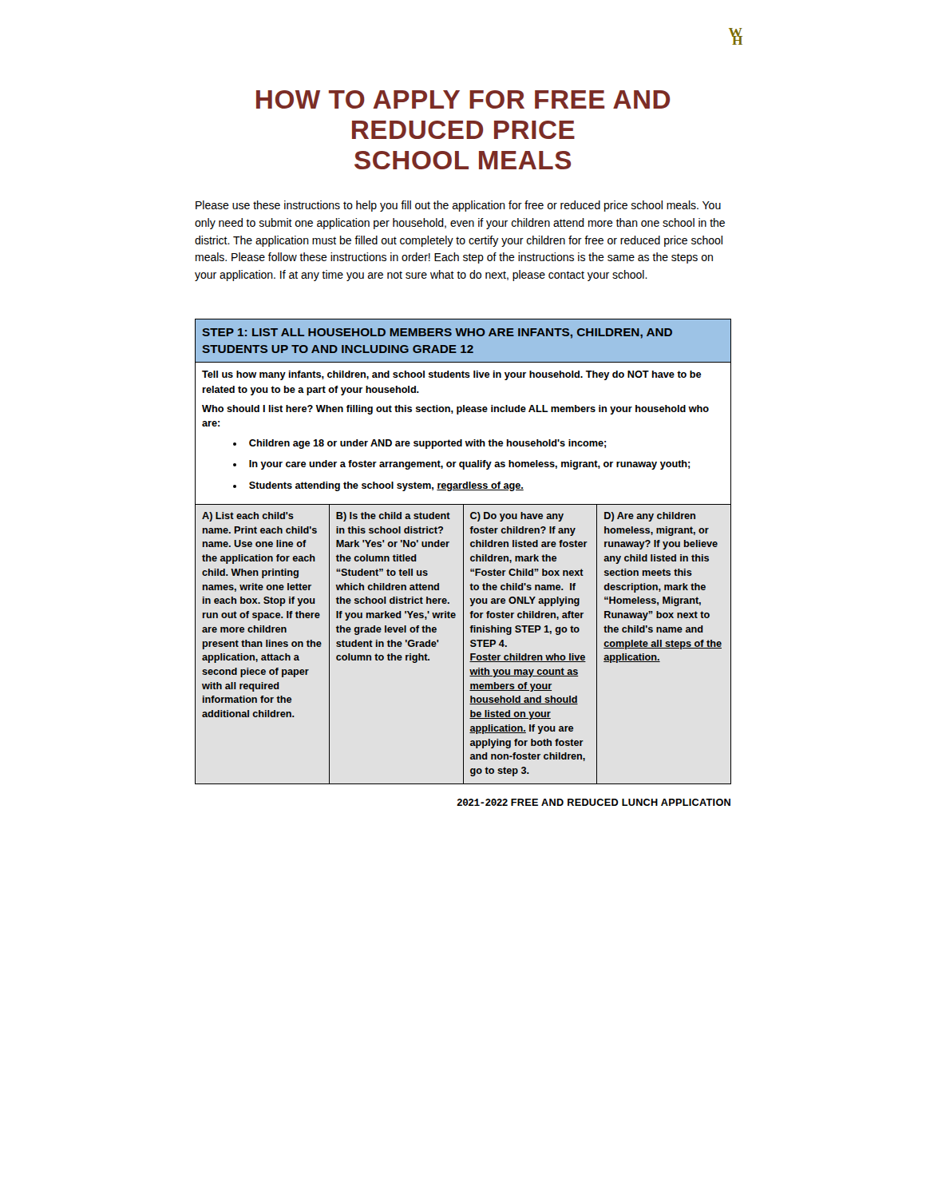WH
HOW TO APPLY FOR FREE AND REDUCED PRICE
SCHOOL MEALS
Please use these instructions to help you fill out the application for free or reduced price school meals. You only need to submit one application per household, even if your children attend more than one school in the district. The application must be filled out completely to certify your children for free or reduced price school meals. Please follow these instructions in order! Each step of the instructions is the same as the steps on your application. If at any time you are not sure what to do next, please contact your school.
| STEP 1: LIST ALL HOUSEHOLD MEMBERS WHO ARE INFANTS, CHILDREN, AND STUDENTS UP TO AND INCLUDING GRADE 12 |
| Tell us how many infants, children, and school students live in your household. They do NOT have to be related to you to be a part of your household. Who should I list here? When filling out this section, please include ALL members in your household who are: Children age 18 or under AND are supported with the household's income; In your care under a foster arrangement, or qualify as homeless, migrant, or runaway youth; Students attending the school system, regardless of age. |
| A) List each child's name. Print each child's name. Use one line of the application for each child. When printing names, write one letter in each box. Stop if you run out of space. If there are more children present than lines on the application, attach a second piece of paper with all required information for the additional children. | B) Is the child a student in this school district? Mark 'Yes' or 'No' under the column titled “Student” to tell us which children attend the school district here. If you marked 'Yes,' write the grade level of the student in the 'Grade' column to the right. | C) Do you have any foster children? If any children listed are foster children, mark the “Foster Child” box next to the child's name. If you are ONLY applying for foster children, after finishing STEP 1, go to STEP 4. Foster children who live with you may count as members of your household and should be listed on your application. If you are applying for both foster and non-foster children, go to step 3. | D) Are any children homeless, migrant, or runaway? If you believe any child listed in this section meets this description, mark the “Homeless, Migrant, Runaway” box next to the child's name and complete all steps of the application. |
2021-2022 FREE AND REDUCED LUNCH APPLICATION